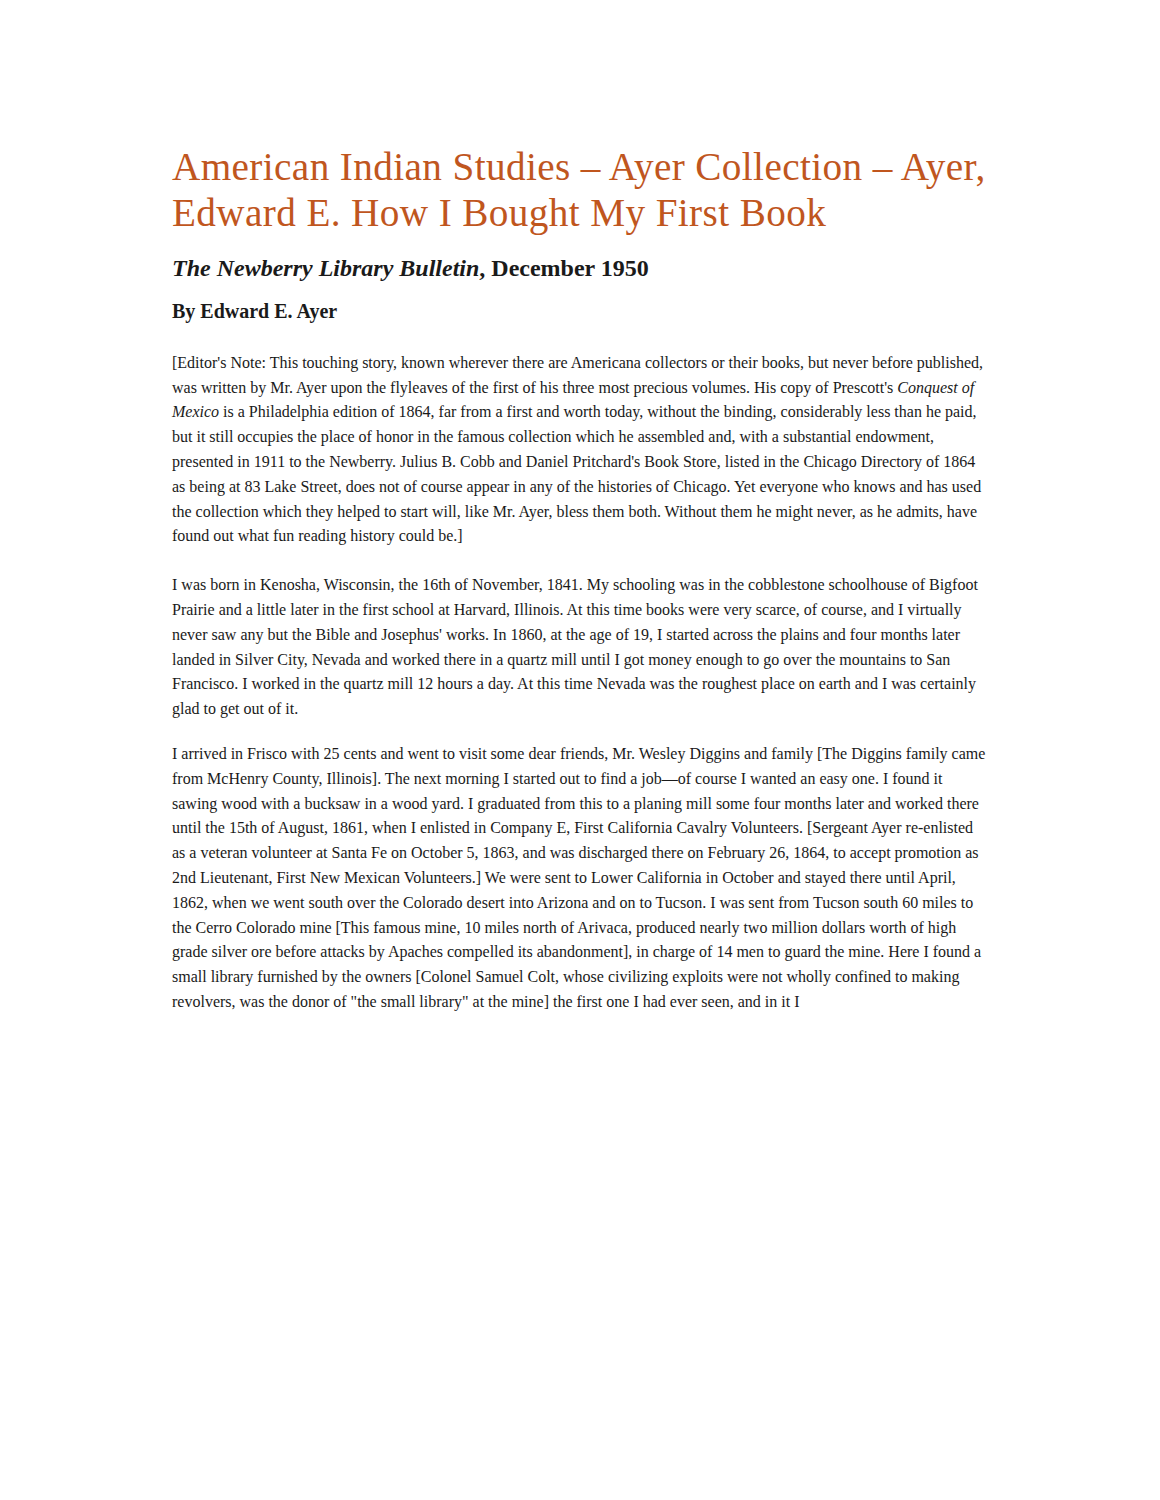American Indian Studies – Ayer Collection – Ayer, Edward E. How I Bought My First Book
The Newberry Library Bulletin, December 1950
By Edward E. Ayer
[Editor's Note: This touching story, known wherever there are Americana collectors or their books, but never before published, was written by Mr. Ayer upon the flyleaves of the first of his three most precious volumes. His copy of Prescott's Conquest of Mexico is a Philadelphia edition of 1864, far from a first and worth today, without the binding, considerably less than he paid, but it still occupies the place of honor in the famous collection which he assembled and, with a substantial endowment, presented in 1911 to the Newberry. Julius B. Cobb and Daniel Pritchard's Book Store, listed in the Chicago Directory of 1864 as being at 83 Lake Street, does not of course appear in any of the histories of Chicago. Yet everyone who knows and has used the collection which they helped to start will, like Mr. Ayer, bless them both. Without them he might never, as he admits, have found out what fun reading history could be.]
I was born in Kenosha, Wisconsin, the 16th of November, 1841. My schooling was in the cobblestone schoolhouse of Bigfoot Prairie and a little later in the first school at Harvard, Illinois. At this time books were very scarce, of course, and I virtually never saw any but the Bible and Josephus' works. In 1860, at the age of 19, I started across the plains and four months later landed in Silver City, Nevada and worked there in a quartz mill until I got money enough to go over the mountains to San Francisco. I worked in the quartz mill 12 hours a day. At this time Nevada was the roughest place on earth and I was certainly glad to get out of it.
I arrived in Frisco with 25 cents and went to visit some dear friends, Mr. Wesley Diggins and family [The Diggins family came from McHenry County, Illinois]. The next morning I started out to find a job—of course I wanted an easy one. I found it sawing wood with a bucksaw in a wood yard. I graduated from this to a planing mill some four months later and worked there until the 15th of August, 1861, when I enlisted in Company E, First California Cavalry Volunteers. [Sergeant Ayer re-enlisted as a veteran volunteer at Santa Fe on October 5, 1863, and was discharged there on February 26, 1864, to accept promotion as 2nd Lieutenant, First New Mexican Volunteers.] We were sent to Lower California in October and stayed there until April, 1862, when we went south over the Colorado desert into Arizona and on to Tucson. I was sent from Tucson south 60 miles to the Cerro Colorado mine [This famous mine, 10 miles north of Arivaca, produced nearly two million dollars worth of high grade silver ore before attacks by Apaches compelled its abandonment], in charge of 14 men to guard the mine. Here I found a small library furnished by the owners [Colonel Samuel Colt, whose civilizing exploits were not wholly confined to making revolvers, was the donor of "the small library" at the mine] the first one I had ever seen, and in it I